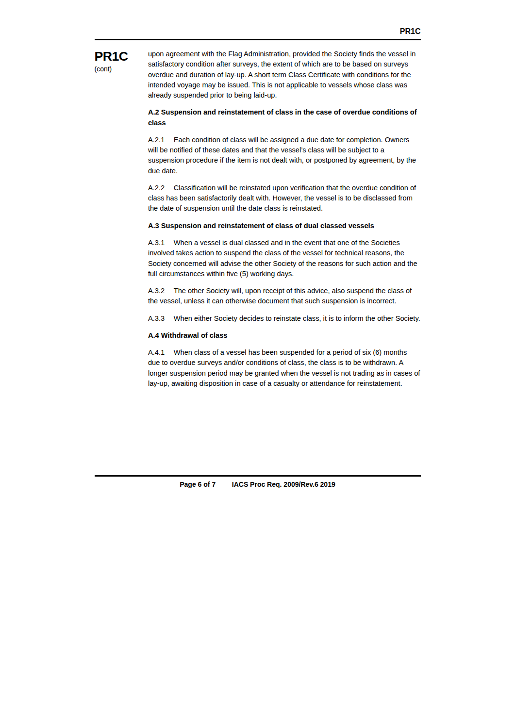PR1C
PR1C
(cont)
upon agreement with the Flag Administration, provided the Society finds the vessel in satisfactory condition after surveys, the extent of which are to be based on surveys overdue and duration of lay-up. A short term Class Certificate with conditions for the intended voyage may be issued. This is not applicable to vessels whose class was already suspended prior to being laid-up.
A.2 Suspension and reinstatement of class in the case of overdue conditions of class
A.2.1 Each condition of class will be assigned a due date for completion. Owners will be notified of these dates and that the vessel’s class will be subject to a suspension procedure if the item is not dealt with, or postponed by agreement, by the due date.
A.2.2 Classification will be reinstated upon verification that the overdue condition of class has been satisfactorily dealt with. However, the vessel is to be disclassed from the date of suspension until the date class is reinstated.
A.3 Suspension and reinstatement of class of dual classed vessels
A.3.1 When a vessel is dual classed and in the event that one of the Societies involved takes action to suspend the class of the vessel for technical reasons, the Society concerned will advise the other Society of the reasons for such action and the full circumstances within five (5) working days.
A.3.2 The other Society will, upon receipt of this advice, also suspend the class of the vessel, unless it can otherwise document that such suspension is incorrect.
A.3.3 When either Society decides to reinstate class, it is to inform the other Society.
A.4 Withdrawal of class
A.4.1 When class of a vessel has been suspended for a period of six (6) months due to overdue surveys and/or conditions of class, the class is to be withdrawn. A longer suspension period may be granted when the vessel is not trading as in cases of lay-up, awaiting disposition in case of a casualty or attendance for reinstatement.
Page 6 of 7 IACS Proc Req. 2009/Rev.6 2019